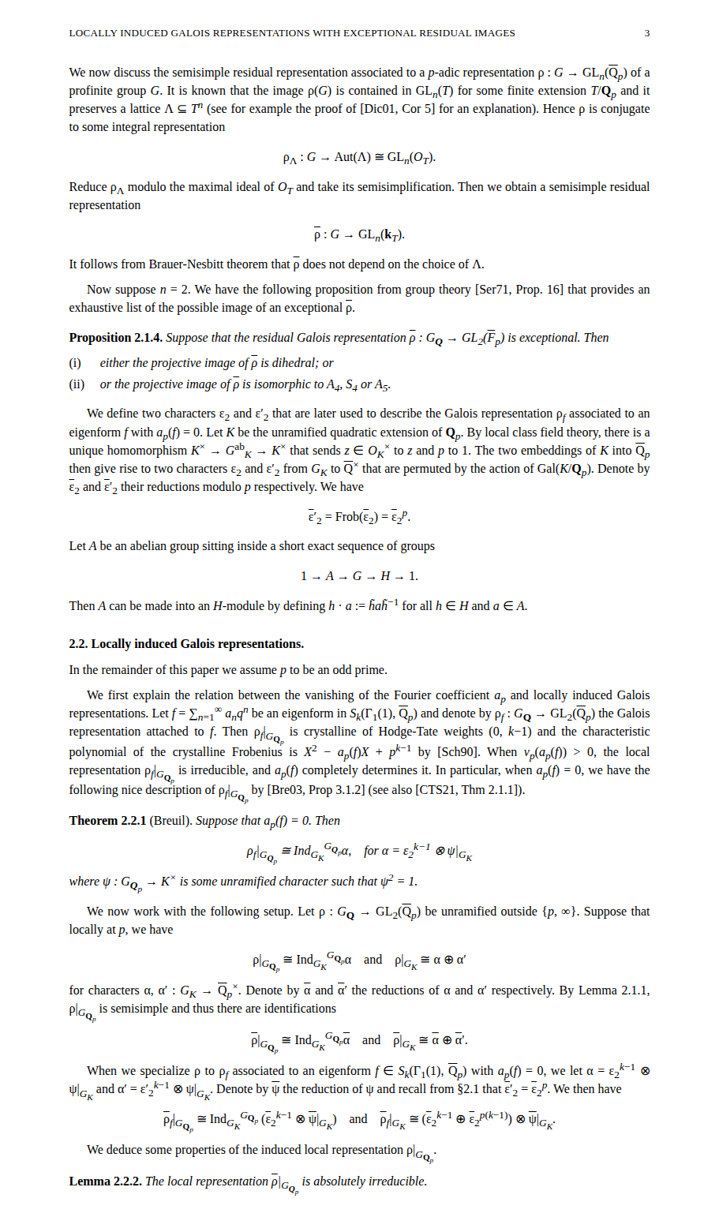LOCALLY INDUCED GALOIS REPRESENTATIONS WITH EXCEPTIONAL RESIDUAL IMAGES 3
We now discuss the semisimple residual representation associated to a p-adic representation ρ : G → GLn(Qp) of a profinite group G. It is known that the image ρ(G) is contained in GLn(T) for some finite extension T/Qp and it preserves a lattice Λ ⊆ Tn (see for example the proof of [Dic01, Cor 5] for an explanation). Hence ρ is conjugate to some integral representation
ρΛ : G → Aut(Λ) ≅ GLn(OT).
Reduce ρΛ modulo the maximal ideal of OT and take its semisimplification. Then we obtain a semisimple residual representation
ρ : G → GLn(kT).
It follows from Brauer-Nesbitt theorem that ρ does not depend on the choice of Λ.
Now suppose n = 2. We have the following proposition from group theory [Ser71, Prop. 16] that provides an exhaustive list of the possible image of an exceptional ρ.
Proposition 2.1.4. Suppose that the residual Galois representation ρ : GQ → GL2(Fp) is exceptional. Then
(i) either the projective image of ρ is dihedral; or
(ii) or the projective image of ρ is isomorphic to A4, S4 or A5.
We define two characters ε2 and ε′2 that are later used to describe the Galois representation ρf associated to an eigenform f with ap(f) = 0. Let K be the unramified quadratic extension of Qp. By local class field theory, there is a unique homomorphism K× → GabK → K× that sends z ∈ OK× to z and p to 1. The two embeddings of K into Qp then give rise to two characters ε2 and ε′2 from GK to Q× that are permuted by the action of Gal(K/Qp). Denote by ε2 and ε′2 their reductions modulo p respectively. We have
ε′2 = Frob(ε2) = ε2p.
Let A be an abelian group sitting inside a short exact sequence of groups
1 → A → G → H → 1.
Then A can be made into an H-module by defining h · a := h̃ah̃−1 for all h ∈ H and a ∈ A.
2.2. Locally induced Galois representations.
In the remainder of this paper we assume p to be an odd prime.
We first explain the relation between the vanishing of the Fourier coefficient ap and locally induced Galois representations. Let f = ∑n=1∞ anqn be an eigenform in Sk(Γ1(1), Qp) and denote by ρf : GQ → GL2(Qp) the Galois representation attached to f. Then ρf|GQp is crystalline of Hodge-Tate weights (0, k−1) and the characteristic polynomial of the crystalline Frobenius is X2 − ap(f)X + pk−1 by [Sch90]. When vp(ap(f)) > 0, the local representation ρf|GQp is irreducible, and ap(f) completely determines it. In particular, when ap(f) = 0, we have the following nice description of ρf|GQp by [Bre03, Prop 3.1.2] (see also [CTS21, Thm 2.1.1]).
Theorem 2.2.1 (Breuil). Suppose that ap(f) = 0. Then
ρf|GQp ≅ IndGKGQpα, for α = ε2k−1 ⊗ ψ|GK
where ψ : GQp → K× is some unramified character such that ψ2 = 1.
We now work with the following setup. Let ρ : GQ → GL2(Qp) be unramified outside {p, ∞}. Suppose that locally at p, we have
ρ|GQp ≅ IndGKGQpα and ρ|GK ≅ α ⊕ α′
for characters α, α′ : GK → Qp×. Denote by α and α′ the reductions of α and α′ respectively. By Lemma 2.1.1, ρ|GQp is semisimple and thus there are identifications
ρ|GQp ≅ IndGKGQpα and ρ|GK ≅ α ⊕ α′.
When we specialize ρ to ρf associated to an eigenform f ∈ Sk(Γ1(1), Qp) with ap(f) = 0, we let α = ε2k−1 ⊗ ψ|GK and α′ = ε′2k−1 ⊗ ψ|GK. Denote by ψ the reduction of ψ and recall from §2.1 that ε′2 = ε2p. We then have
ρf|GQp ≅ IndGKGQp (ε2k−1 ⊗ ψ|GK) and ρf|GK ≅ (ε2k−1 ⊕ ε2p(k−1)) ⊗ ψ|GK.
We deduce some properties of the induced local representation ρ|GQp.
Lemma 2.2.2. The local representation ρ|GQp is absolutely irreducible.